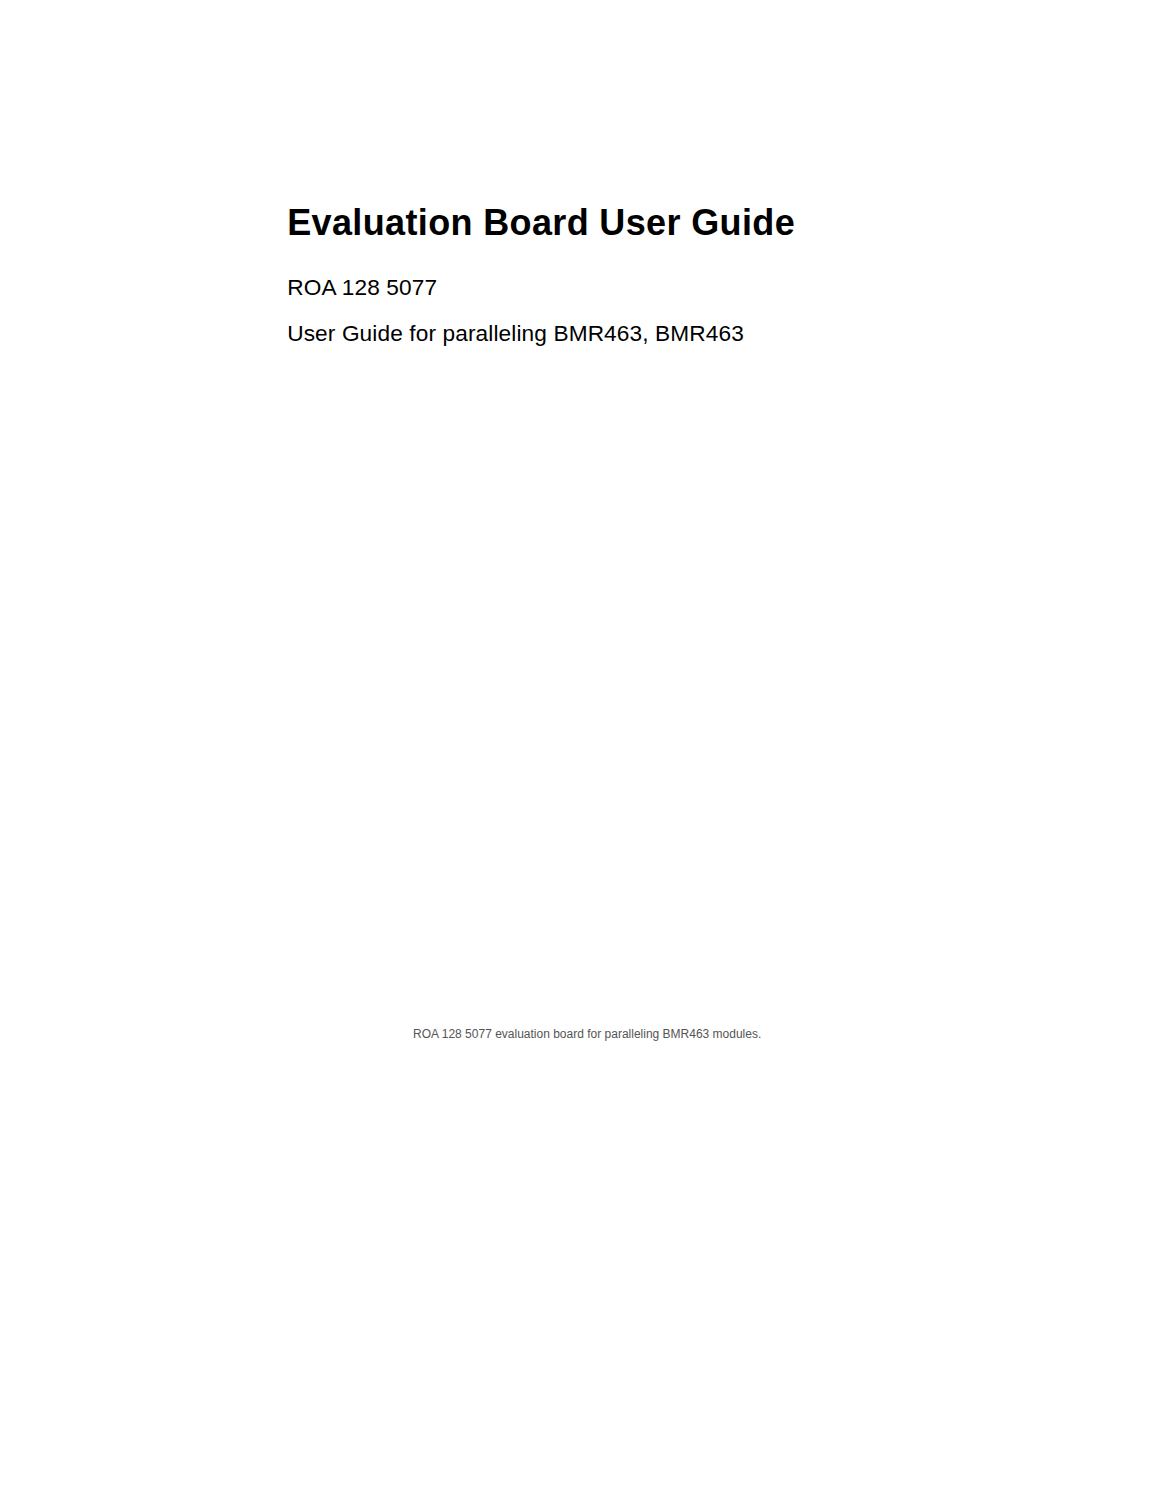Evaluation Board User Guide
ROA 128 5077
User Guide for paralleling BMR463, BMR463
ROA 128 5077 evaluation board for paralleling BMR463 modules.